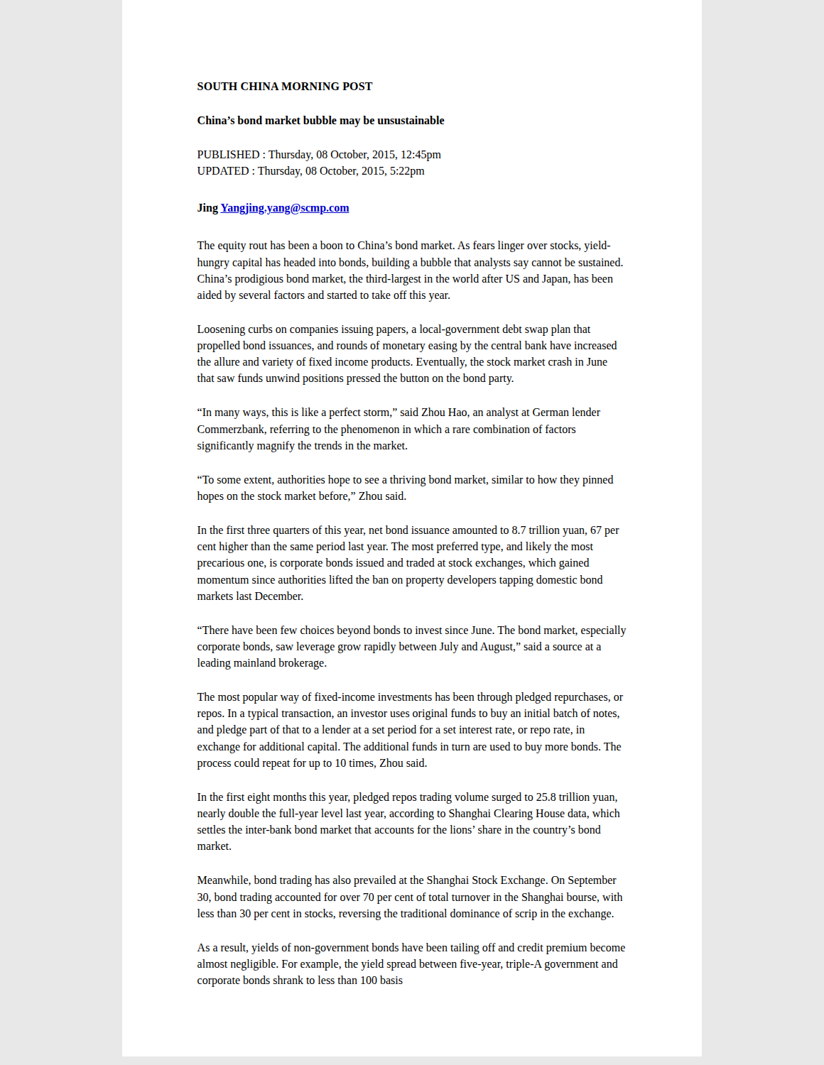SOUTH CHINA MORNING POST
China’s bond market bubble may be unsustainable
PUBLISHED : Thursday, 08 October, 2015, 12:45pm UPDATED : Thursday, 08 October, 2015, 5:22pm
Jing Yangjing.yang@scmp.com
The equity rout has been a boon to China’s bond market. As fears linger over stocks, yield-hungry capital has headed into bonds, building a bubble that analysts say cannot be sustained. China’s prodigious bond market, the third-largest in the world after US and Japan, has been aided by several factors and started to take off this year.
Loosening curbs on companies issuing papers, a local-government debt swap plan that propelled bond issuances, and rounds of monetary easing by the central bank have increased the allure and variety of fixed income products. Eventually, the stock market crash in June that saw funds unwind positions pressed the button on the bond party.
“In many ways, this is like a perfect storm,” said Zhou Hao, an analyst at German lender Commerzbank, referring to the phenomenon in which a rare combination of factors significantly magnify the trends in the market.
“To some extent, authorities hope to see a thriving bond market, similar to how they pinned hopes on the stock market before,” Zhou said.
In the first three quarters of this year, net bond issuance amounted to 8.7 trillion yuan, 67 per cent higher than the same period last year. The most preferred type, and likely the most precarious one, is corporate bonds issued and traded at stock exchanges, which gained momentum since authorities lifted the ban on property developers tapping domestic bond markets last December.
“There have been few choices beyond bonds to invest since June. The bond market, especially corporate bonds, saw leverage grow rapidly between July and August,” said a source at a leading mainland brokerage.
The most popular way of fixed-income investments has been through pledged repurchases, or repos. In a typical transaction, an investor uses original funds to buy an initial batch of notes, and pledge part of that to a lender at a set period for a set interest rate, or repo rate, in exchange for additional capital. The additional funds in turn are used to buy more bonds. The process could repeat for up to 10 times, Zhou said.
In the first eight months this year, pledged repos trading volume surged to 25.8 trillion yuan, nearly double the full-year level last year, according to Shanghai Clearing House data, which settles the inter-bank bond market that accounts for the lions’ share in the country’s bond market.
Meanwhile, bond trading has also prevailed at the Shanghai Stock Exchange. On September 30, bond trading accounted for over 70 per cent of total turnover in the Shanghai bourse, with less than 30 per cent in stocks, reversing the traditional dominance of scrip in the exchange.
As a result, yields of non-government bonds have been tailing off and credit premium become almost negligible. For example, the yield spread between five-year, triple-A government and corporate bonds shrank to less than 100 basis